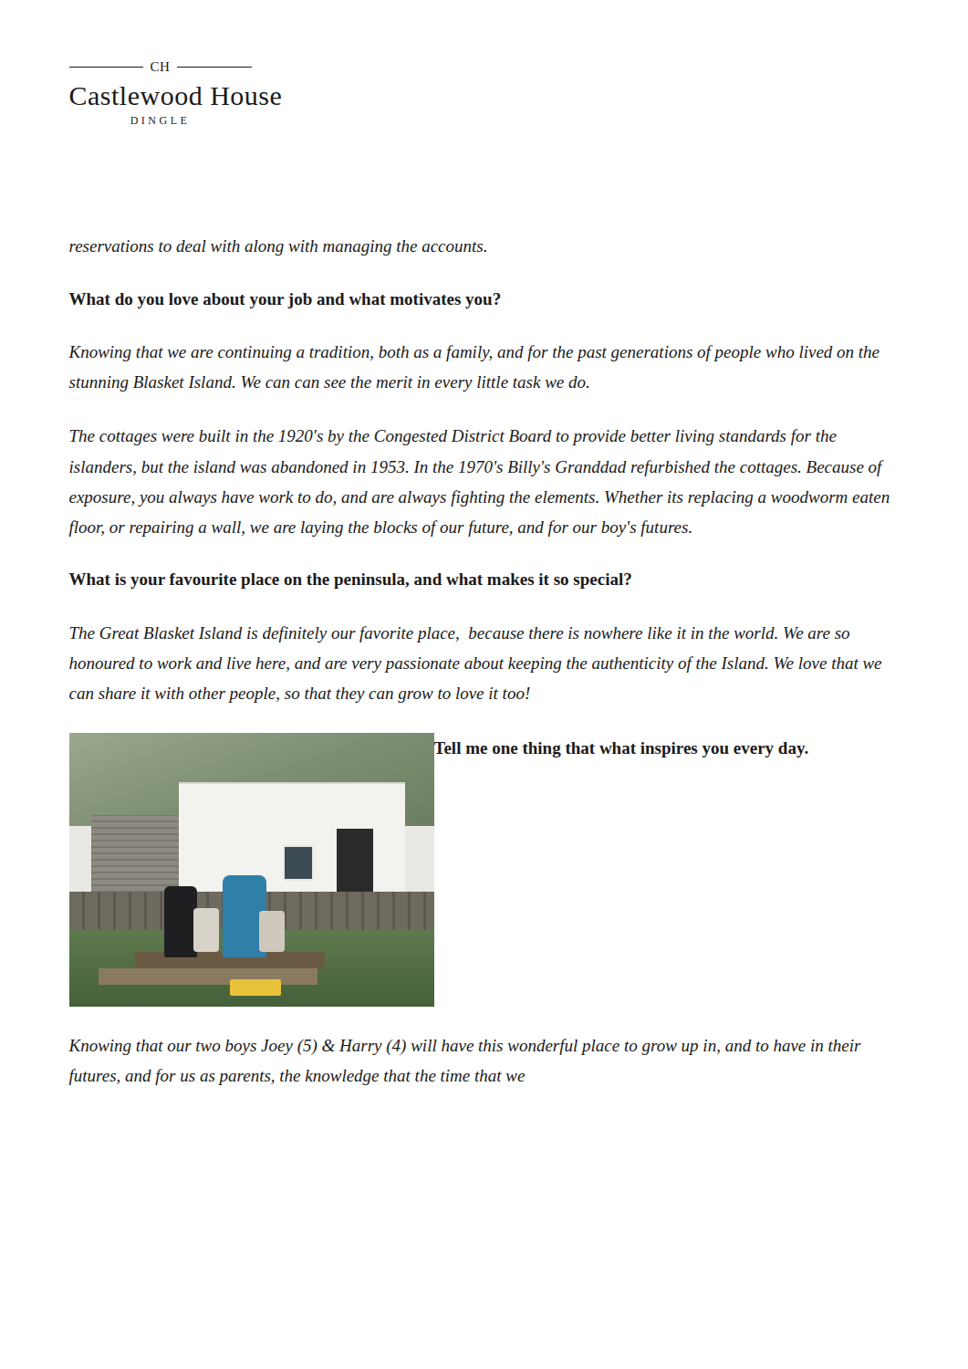CH
Castlewood House
DINGLE
reservations to deal with along with managing the accounts.
What do you love about your job and what motivates you?
Knowing that we are continuing a tradition, both as a family, and for the past generations of people who lived on the stunning Blasket Island. We can can see the merit in every little task we do.
The cottages were built in the 1920's by the Congested District Board to provide better living standards for the islanders, but the island was abandoned in 1953. In the 1970's Billy's Granddad refurbished the cottages. Because of exposure, you always have work to do, and are always fighting the elements. Whether its replacing a woodworm eaten floor, or repairing a wall, we are laying the blocks of our future, and for our boy's futures.
What is your favourite place on the peninsula, and what makes it so special?
The Great Blasket Island is definitely our favorite place, because there is nowhere like it in the world. We are so honoured to work and live here, and are very passionate about keeping the authenticity of the Island. We love that we can share it with other people, so that they can grow to love it too!
Tell me one thing that what inspires you every day.
Knowing that our two boys Joey (5) & Harry (4) will have this wonderful place to grow up in, and to have in their futures, and for us as parents, the knowledge that the time that we